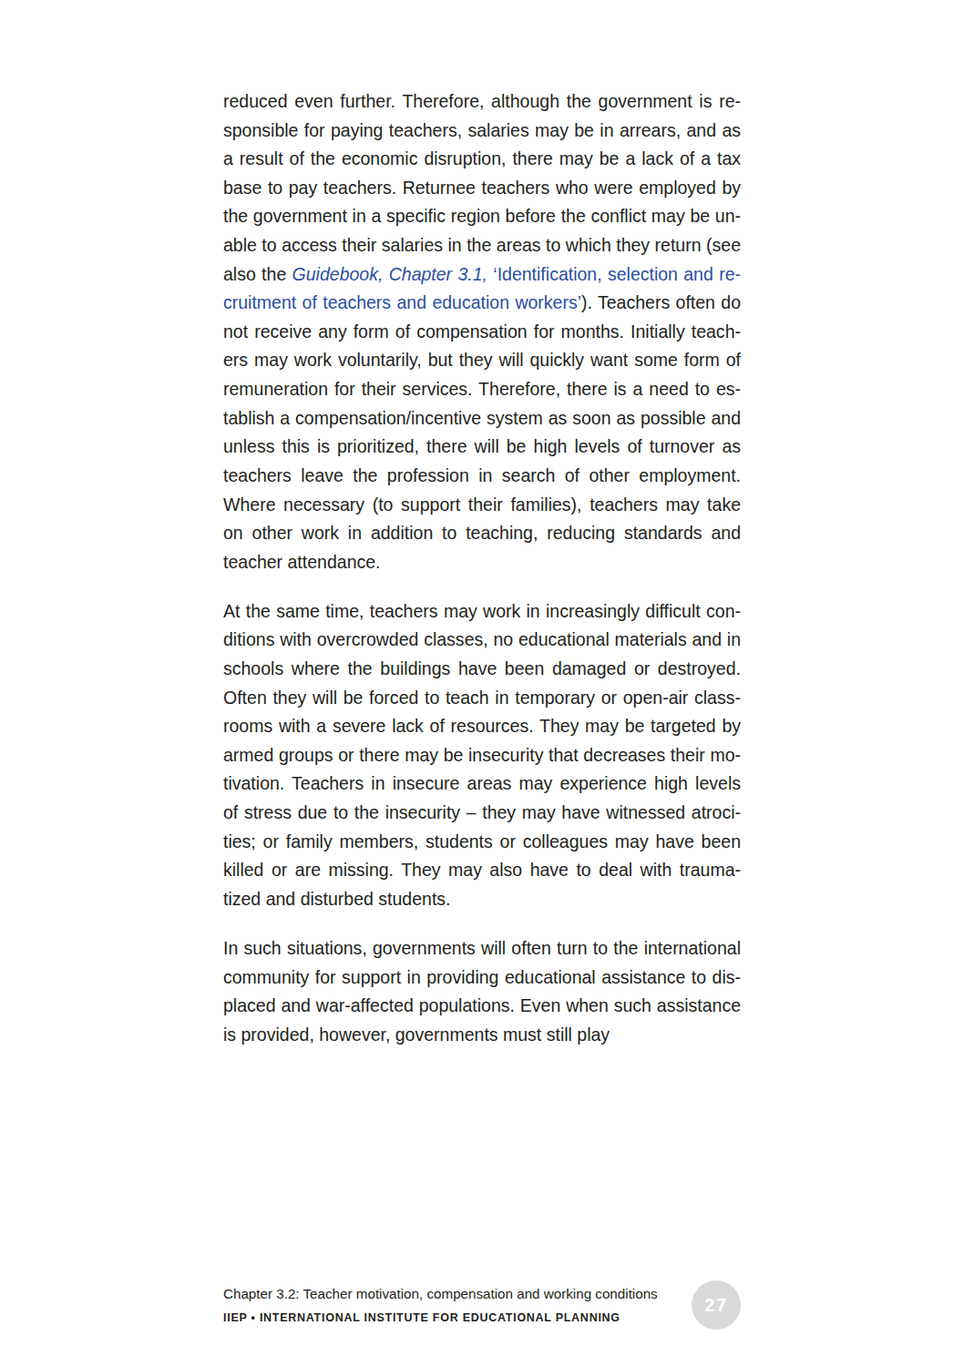reduced even further. Therefore, although the government is responsible for paying teachers, salaries may be in arrears, and as a result of the economic disruption, there may be a lack of a tax base to pay teachers. Returnee teachers who were employed by the government in a specific region before the conflict may be unable to access their salaries in the areas to which they return (see also the Guidebook, Chapter 3.1, ‘Identification, selection and recruitment of teachers and education workers’). Teachers often do not receive any form of compensation for months. Initially teachers may work voluntarily, but they will quickly want some form of remuneration for their services. Therefore, there is a need to establish a compensation/incentive system as soon as possible and unless this is prioritized, there will be high levels of turnover as teachers leave the profession in search of other employment. Where necessary (to support their families), teachers may take on other work in addition to teaching, reducing standards and teacher attendance.
At the same time, teachers may work in increasingly difficult conditions with overcrowded classes, no educational materials and in schools where the buildings have been damaged or destroyed. Often they will be forced to teach in temporary or open-air classrooms with a severe lack of resources. They may be targeted by armed groups or there may be insecurity that decreases their motivation. Teachers in insecure areas may experience high levels of stress due to the insecurity – they may have witnessed atrocities; or family members, students or colleagues may have been killed or are missing. They may also have to deal with traumatized and disturbed students.
In such situations, governments will often turn to the international community for support in providing educational assistance to displaced and war-affected populations. Even when such assistance is provided, however, governments must still play
Chapter 3.2: Teacher motivation, compensation and working conditions
IIEP • International Institute for Educational Planning
27